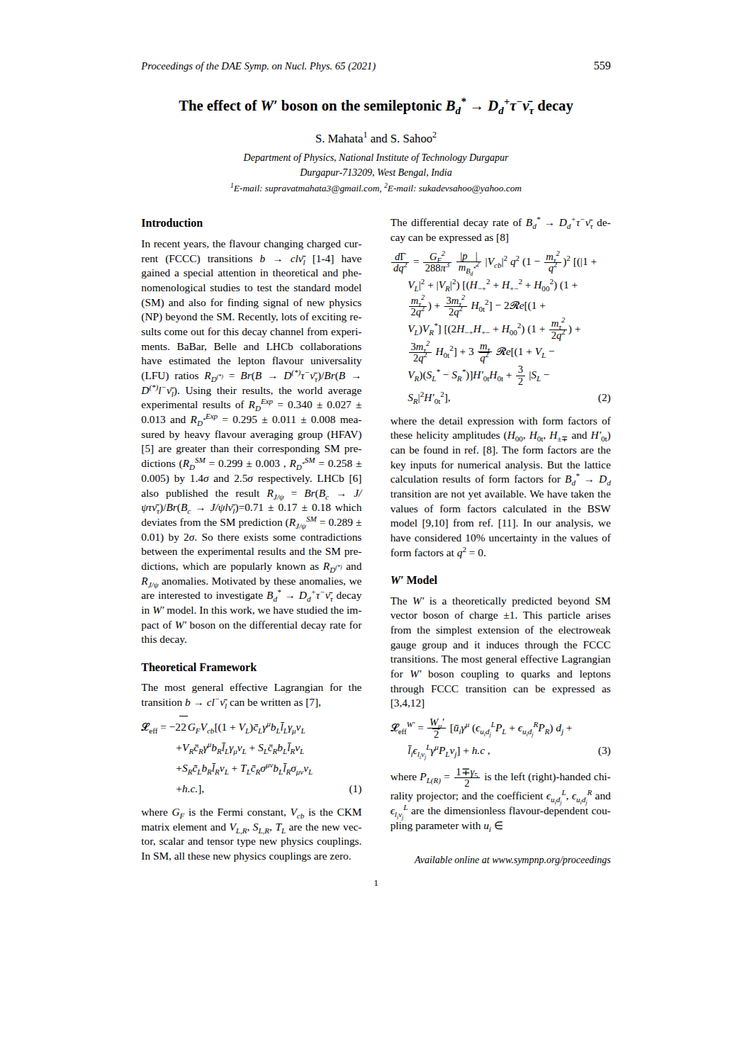Proceedings of the DAE Symp. on Nucl. Phys. 65 (2021) 559
The effect of W′ boson on the semileptonic Bd* → Dd+τ−ν̄τ decay
S. Mahata1 and S. Sahoo2
Department of Physics, National Institute of Technology Durgapur
Durgapur-713209, West Bengal, India
1E-mail: supravatmahata3@gmail.com, 2E-mail: sukadevsahoo@yahoo.com
Introduction
In recent years, the flavour changing charged current (FCCC) transitions b → clν̄l [1-4] have gained a special attention in theoretical and phenomenological studies to test the standard model (SM) and also for finding signal of new physics (NP) beyond the SM. Recently, lots of exciting results come out for this decay channel from experiments. BaBar, Belle and LHCb collaborations have estimated the lepton flavour universality (LFU) ratios RD(*) = Br(B → D(*)τ−ν̄τ)/Br(B → D(*)l−ν̄l). Using their results, the world average experimental results of RDExp = 0.340 ± 0.027 ± 0.013 and RD*Exp = 0.295 ± 0.011 ± 0.008 measured by heavy flavour averaging group (HFAV) [5] are greater than their corresponding SM predictions (RDSM = 0.299 ± 0.003 , RD*SM = 0.258 ± 0.005) by 1.4σ and 2.5σ respectively. LHCb [6] also published the result RJ/ψ = Br(Bc → J/ψτν̄τ)/Br(Bc → J/ψlν̄l)=0.71 ± 0.17 ± 0.18 which deviates from the SM prediction (RJ/ψSM = 0.289 ± 0.01) by 2σ. So there exists some contradictions between the experimental results and the SM predictions, which are popularly known as RD(*) and RJ/ψ anomalies. Motivated by these anomalies, we are interested to investigate Bd* → Dd+τ−ν̄τ decay in W′ model. In this work, we have studied the impact of W′ boson on the differential decay rate for this decay.
Theoretical Framework
The most general effective Lagrangian for the transition b → cl−ν̄l can be written as [7],
𝓛eff = −22 GFVcb[(1 + VL)c̄LγμbLl̄LγμνL +VRc̄RγμbRl̄LγμνL + SLc̄RbLl̄RνL +SRc̄LbRl̄RνL + TLc̄RσμνbLl̄RσμννL +h.c.],(1)
where GF is the Fermi constant, Vcb is the CKM matrix element and VL,R, SL,R, TL are the new vector, scalar and tensor type new physics couplings. In SM, all these new physics couplings are zero.
The differential decay rate of Bd* → Dd+τ−ν̄τ decay can be expressed as [8]
d Γ dq2 = GF2288π3 |p⃗|mBd*2 |Vcb|2 q2 (1 − mτ2 q2)2 [(|1 + VL|2 + |VR|2) [(H−+2 + H+−2 + H002) (1 + mτ22q2) + 3mτ22q2 H0t2] − 2𝓡e[(1 + VL)VR*] [(2H−+H+− + H002) (1 + mτ22q2) + 3mτ22q2 H0t2] + 3 mτ q2 𝓡e[(1 + VL − VR)(SL* − SR*)]H′0tH0t + 32 |SL − SR|2H′0t2],(2)
where the detail expression with form factors of these helicity amplitudes (H00, H0t, H±∓ and H′0t) can be found in ref. [8]. The form factors are the key inputs for numerical analysis. But the lattice calculation results of form factors for Bd* → Dd transition are not yet available. We have taken the values of form factors calculated in the BSW model [9,10] from ref. [11]. In our analysis, we have considered 10% uncertainty in the values of form factors at q2 = 0.
W′ Model
The W′ is a theoretically predicted beyond SM vector boson of charge ±1. This particle arises from the simplest extension of the electroweak gauge group and it induces through the FCCC transitions. The most general effective Lagrangian for W′ boson coupling to quarks and leptons through FCCC transition can be expressed as [3,4,12]
𝓛effW′ = Wμ′2 [ūiγμ (ϵuidjLPL + ϵuidjRPR) dj + l̄iϵliνjLγμPLνj] + h.c ,(3)
where PL(R) = 1∓γ52 is the left (right)-handed chirality projector; and the coefficient ϵuidjL, ϵuidjR and ϵliνjL are the dimensionless flavour-dependent coupling parameter with ui ∈
Available online at www.sympnp.org/proceedings
1